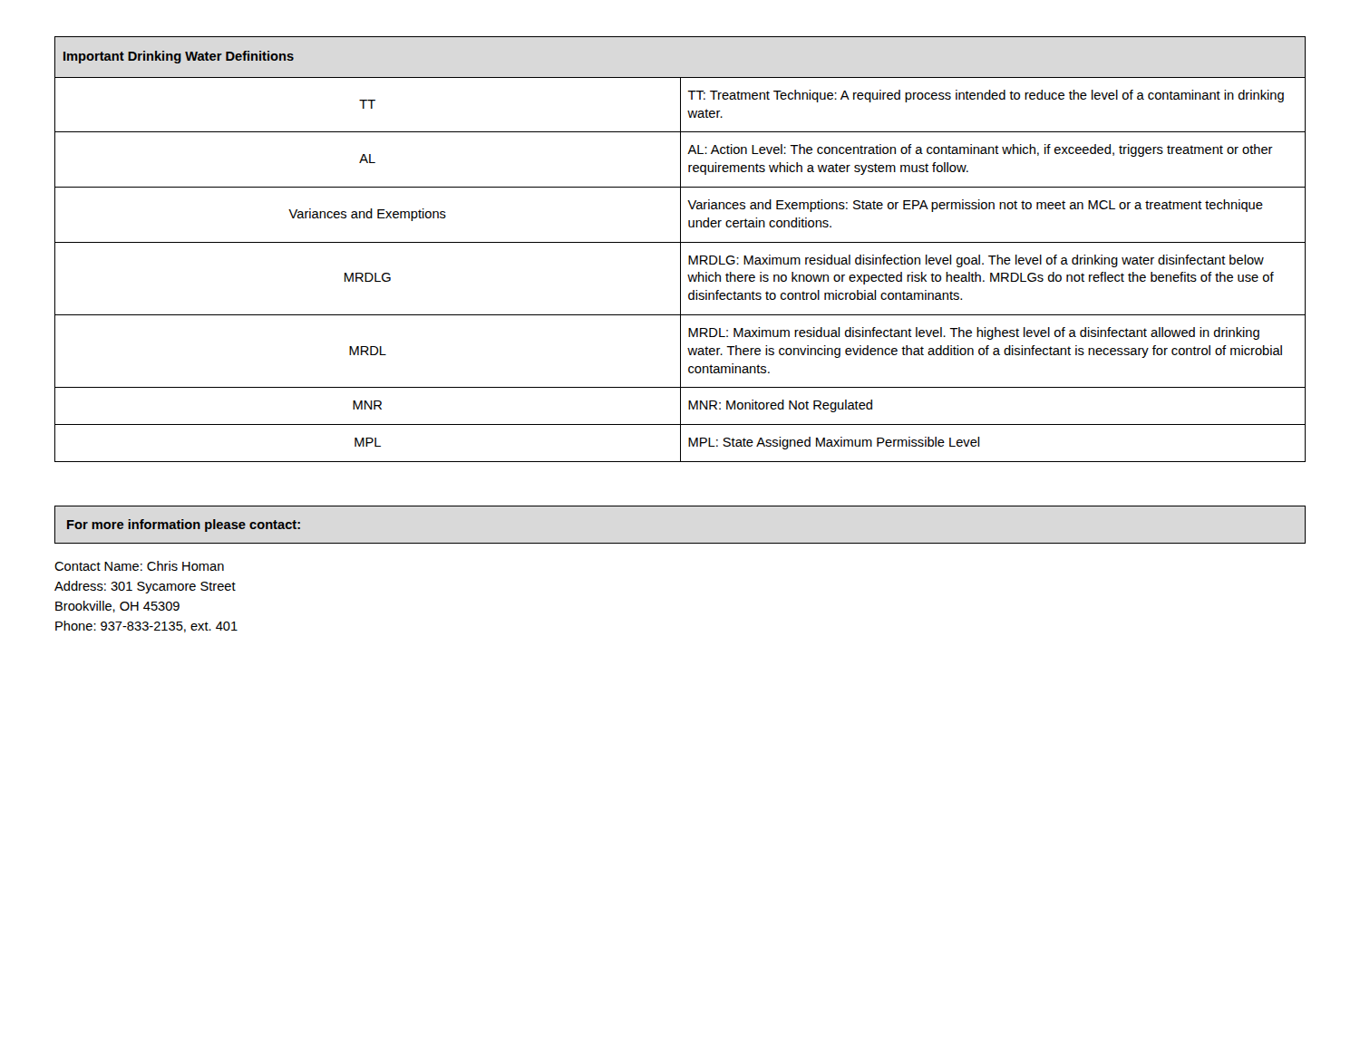| Important Drinking Water Definitions |
| --- |
| TT | TT: Treatment Technique: A required process intended to reduce the level of a contaminant in drinking water. |
| AL | AL: Action Level: The concentration of a contaminant which, if exceeded, triggers treatment or other requirements which a water system must follow. |
| Variances and Exemptions | Variances and Exemptions: State or EPA permission not to meet an MCL or a treatment technique under certain conditions. |
| MRDLG | MRDLG: Maximum residual disinfection level goal. The level of a drinking water disinfectant below which there is no known or expected risk to health. MRDLGs do not reflect the benefits of the use of disinfectants to control microbial contaminants. |
| MRDL | MRDL: Maximum residual disinfectant level. The highest level of a disinfectant allowed in drinking water. There is convincing evidence that addition of a disinfectant is necessary for control of microbial contaminants. |
| MNR | MNR: Monitored Not Regulated |
| MPL | MPL: State Assigned Maximum Permissible Level |
| For more information please contact: |
| --- |
Contact Name: Chris Homan
Address: 301 Sycamore Street
Brookville, OH 45309
Phone: 937-833-2135, ext. 401